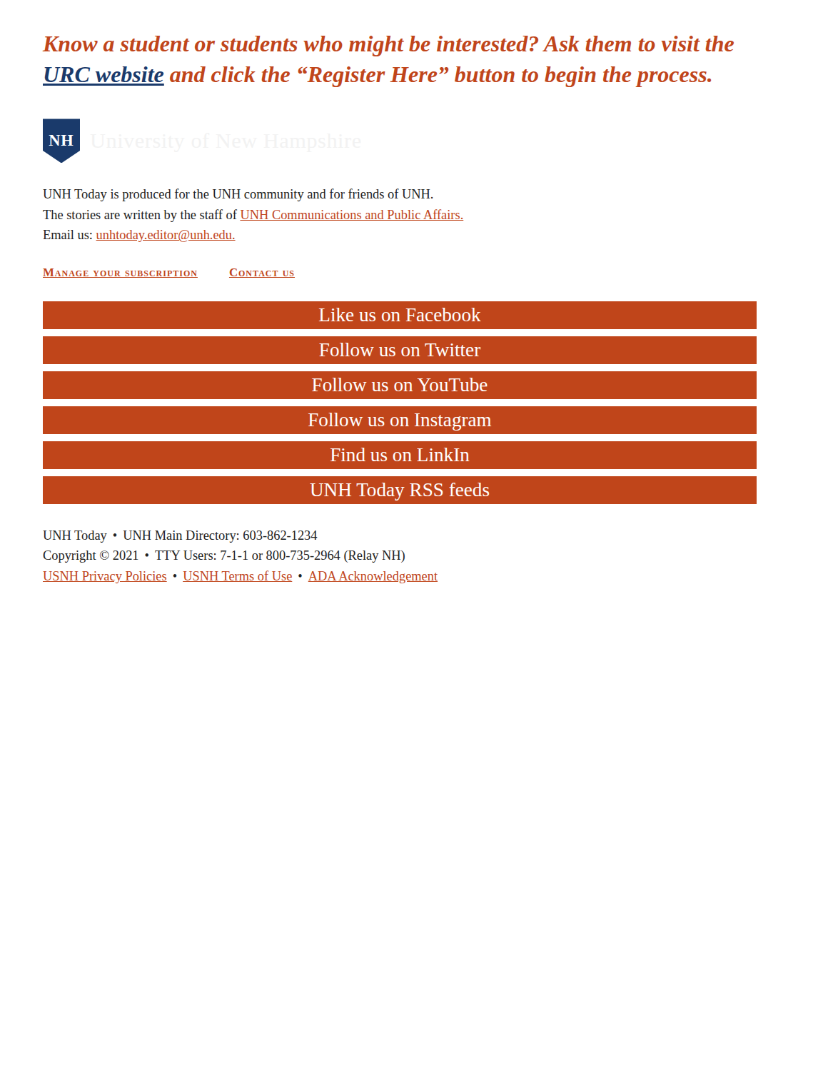Know a student or students who might be interested? Ask them to visit the URC website and click the “Register Here” button to begin the process.
NH
University of New Hampshire
UNH Today is produced for the UNH community and for friends of UNH.
The stories are written by the staff of UNH Communications and Public Affairs.
Email us: unhtoday.editor@unh.edu.
Manage your subscription Contact us
Like us on Facebook
Follow us on Twitter
Follow us on YouTube
Follow us on Instagram
Find us on LinkIn
UNH Today RSS feeds
UNH Today•UNH Main Directory: 603-862-1234
Copyright © 2021•TTY Users: 7-1-1 or 800-735-2964 (Relay NH)
USNH Privacy Policies•USNH Terms of Use•ADA Acknowledgement